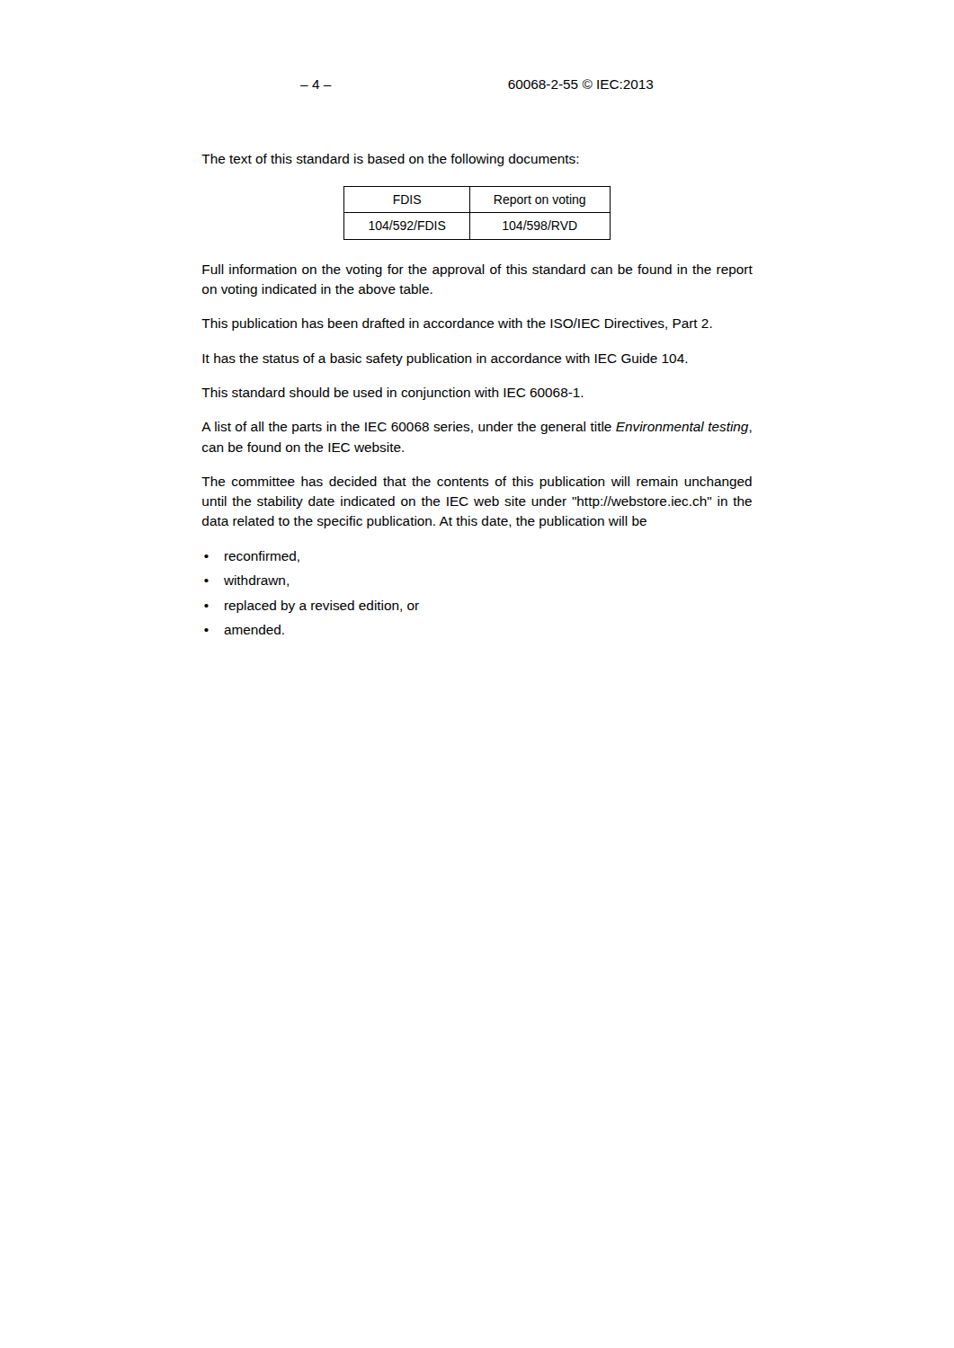– 4 – 60068-2-55 © IEC:2013
The text of this standard is based on the following documents:
| FDIS | Report on voting |
| 104/592/FDIS | 104/598/RVD |
Full information on the voting for the approval of this standard can be found in the report on voting indicated in the above table.
This publication has been drafted in accordance with the ISO/IEC Directives, Part 2.
It has the status of a basic safety publication in accordance with IEC Guide 104.
This standard should be used in conjunction with IEC 60068-1.
A list of all the parts in the IEC 60068 series, under the general title Environmental testing, can be found on the IEC website.
The committee has decided that the contents of this publication will remain unchanged until the stability date indicated on the IEC web site under "http://webstore.iec.ch" in the data related to the specific publication. At this date, the publication will be
reconfirmed,
withdrawn,
replaced by a revised edition, or
amended.